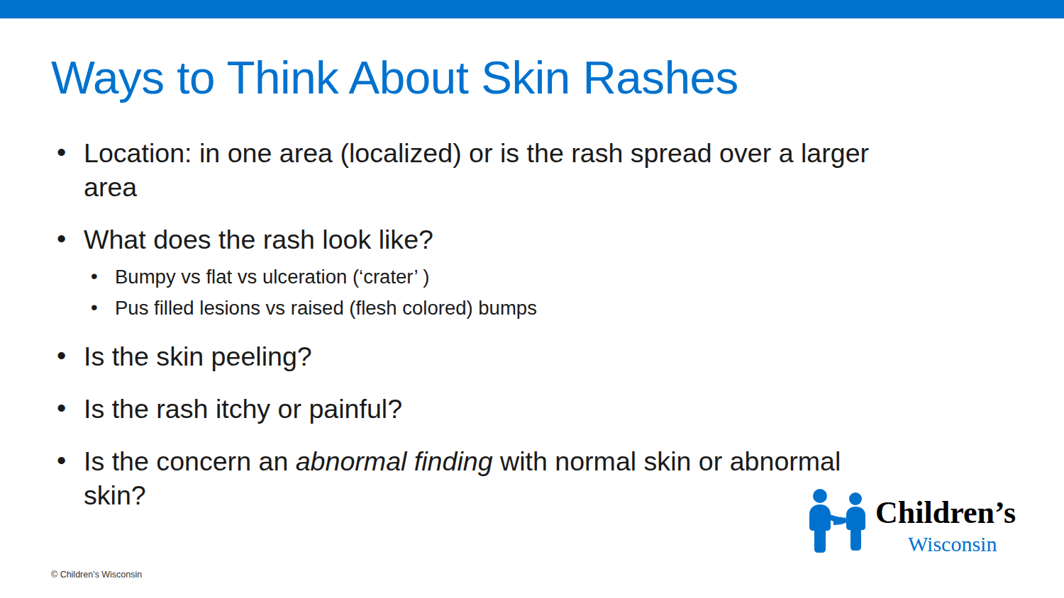Ways to Think About Skin Rashes
Location: in one area (localized) or is the rash spread over a larger area
What does the rash look like?
Bumpy vs flat vs ulceration (‘crater’ )
Pus filled lesions vs raised (flesh colored) bumps
Is the skin peeling?
Is the rash itchy or painful?
Is the concern an abnormal finding with normal skin or abnormal skin?
Children’s Wisconsin
© Children’s Wisconsin